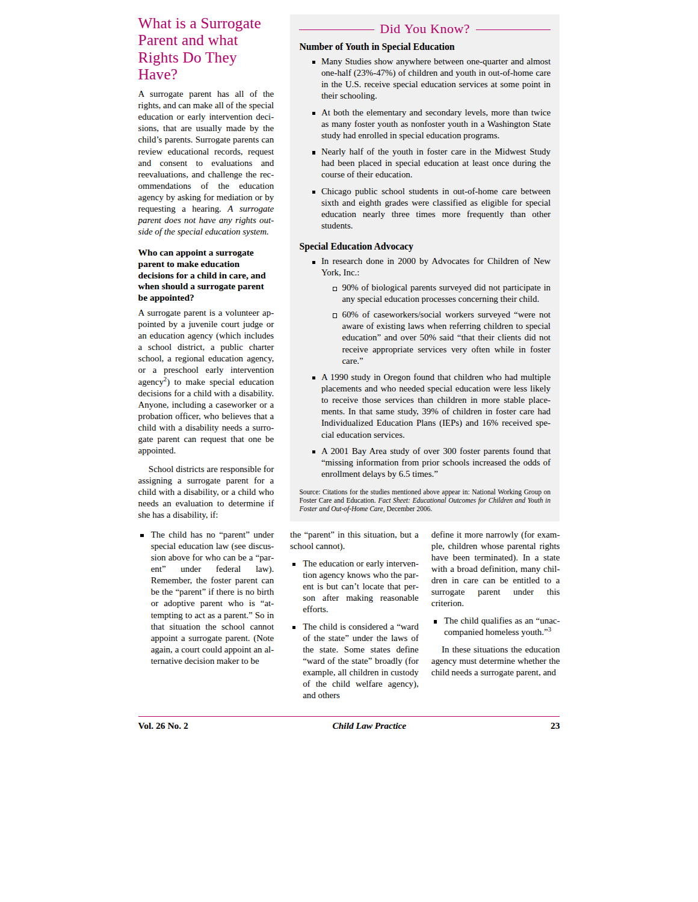What is a Surrogate Parent and what Rights Do They Have?
A surrogate parent has all of the rights, and can make all of the special education or early intervention decisions, that are usually made by the child’s parents. Surrogate parents can review educational records, request and consent to evaluations and reevaluations, and challenge the recommendations of the education agency by asking for mediation or by requesting a hearing. A surrogate parent does not have any rights outside of the special education system.
Who can appoint a surrogate parent to make education decisions for a child in care, and when should a surrogate parent be appointed?
A surrogate parent is a volunteer appointed by a juvenile court judge or an education agency (which includes a school district, a public charter school, a regional education agency, or a preschool early intervention agency2) to make special education decisions for a child with a disability. Anyone, including a caseworker or a probation officer, who believes that a child with a disability needs a surrogate parent can request that one be appointed.
School districts are responsible for assigning a surrogate parent for a child with a disability, or a child who needs an evaluation to determine if she has a disability, if:
Did You Know?
Number of Youth in Special Education
Many Studies show anywhere between one-quarter and almost one-half (23%-47%) of children and youth in out-of-home care in the U.S. receive special education services at some point in their schooling.
At both the elementary and secondary levels, more than twice as many foster youth as nonfoster youth in a Washington State study had enrolled in special education programs.
Nearly half of the youth in foster care in the Midwest Study had been placed in special education at least once during the course of their education.
Chicago public school students in out-of-home care between sixth and eighth grades were classified as eligible for special education nearly three times more frequently than other students.
Special Education Advocacy
In research done in 2000 by Advocates for Children of New York, Inc.:
90% of biological parents surveyed did not participate in any special education processes concerning their child.
60% of caseworkers/social workers surveyed “were not aware of existing laws when referring children to special education” and over 50% said “that their clients did not receive appropriate services very often while in foster care.”
A 1990 study in Oregon found that children who had multiple placements and who needed special education were less likely to receive those services than children in more stable placements. In that same study, 39% of children in foster care had Individualized Education Plans (IEPs) and 16% received special education services.
A 2001 Bay Area study of over 300 foster parents found that “missing information from prior schools increased the odds of enrollment delays by 6.5 times.”
Source: Citations for the studies mentioned above appear in: National Working Group on Foster Care and Education. Fact Sheet: Educational Outcomes for Children and Youth in Foster and Out-of-Home Care, December 2006.
The child has no “parent” under special education law (see discussion above for who can be a “parent” under federal law). Remember, the foster parent can be the “parent” if there is no birth or adoptive parent who is “attempting to act as a parent.” So in that situation the school cannot appoint a surrogate parent. (Note again, a court could appoint an alternative decision maker to be
the “parent” in this situation, but a school cannot).
The education or early intervention agency knows who the parent is but can’t locate that person after making reasonable efforts.
The child is considered a “ward of the state” under the laws of the state. Some states define “ward of the state” broadly (for example, all children in custody of the child welfare agency), and others
define it more narrowly (for example, children whose parental rights have been terminated). In a state with a broad definition, many children in care can be entitled to a surrogate parent under this criterion.
The child qualifies as an “unaccompanied homeless youth.”3
In these situations the education agency must determine whether the child needs a surrogate parent, and
Vol. 26 No. 2
Child Law Practice
23